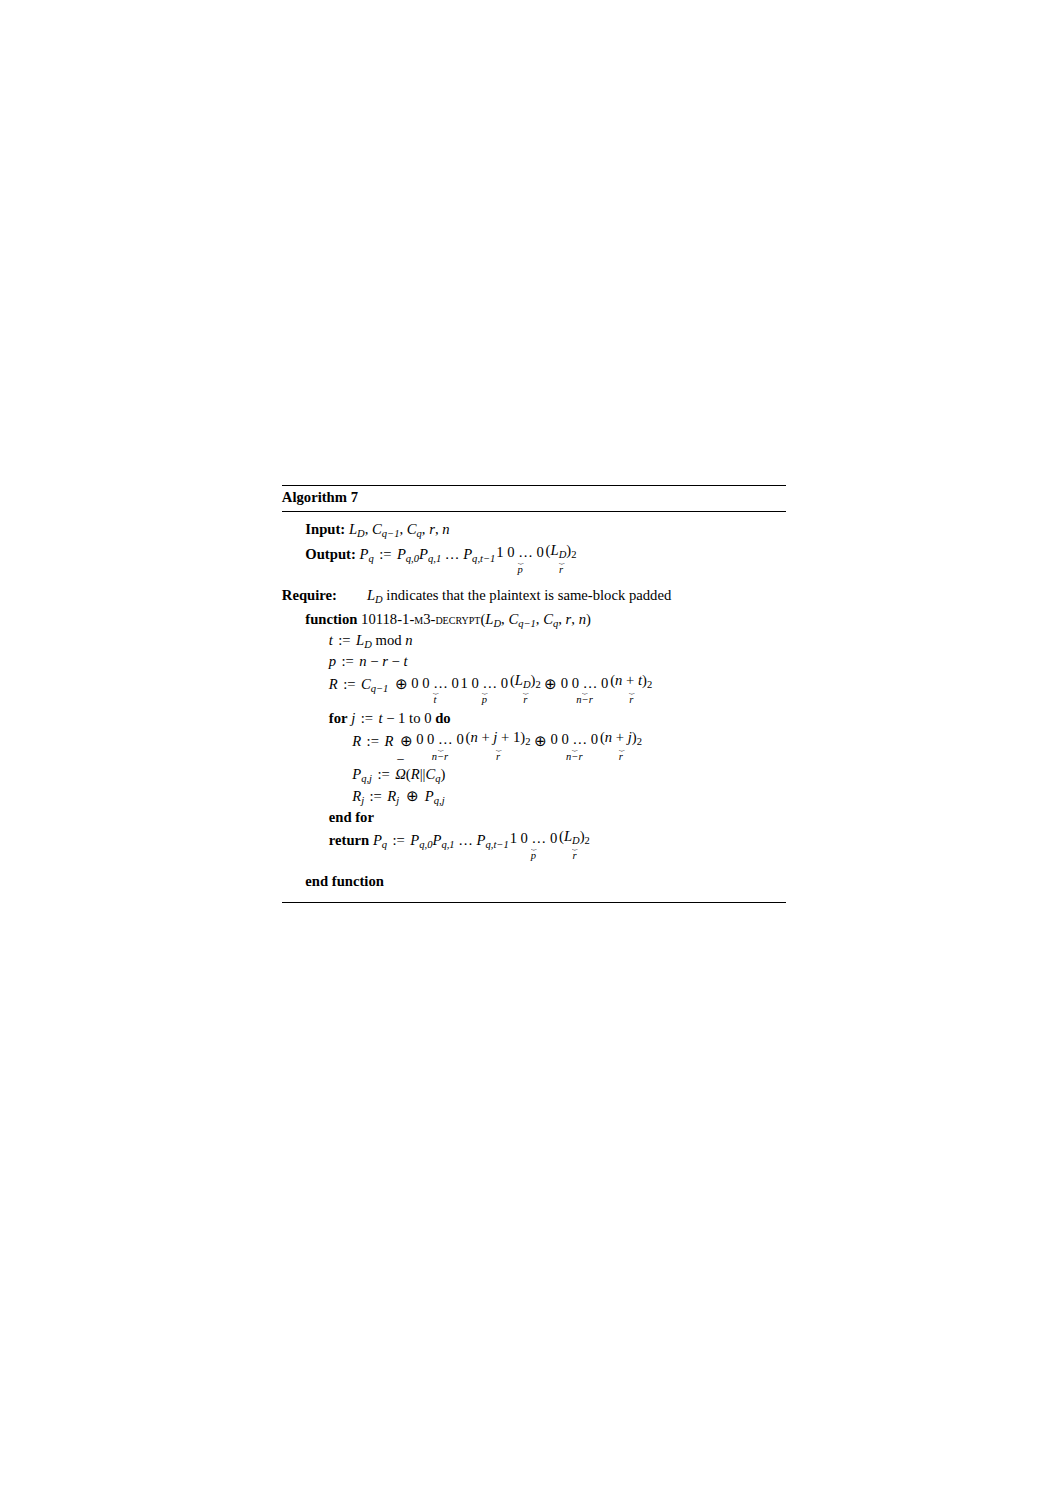Algorithm 7
Input: LD, Cq−1, Cq, r, n
Output: Pq := Pq,0Pq,1 … Pq,t−11 0 … 0⏟p(LD)2⏟r
Require:
LD indicates that the plaintext is same-block padded
function 10118-1-m3-decrypt(LD, Cq−1, Cq, r, n)
t := LD mod n
p := n − r − t
R := Cq−1 ⊕0 0 … 0⏟t 1 0 … 0⏟p(LD)2⏟r⊕0 0 … 0⏟n−r(n + t)2⏟r
for j := t − 1 to 0 do
R := R ⊕0 0 … 0⏟n−r(n + j + 1)2⏟r⊕0 0 … 0⏟n−r(n + j)2⏟r
Pq,j := ̅Ω(R||Cq)
Rj := Rj ⊕ Pq,j
end for
return Pq := Pq,0Pq,1 … Pq,t−11 0 … 0⏟p(LD)2⏟r
end function